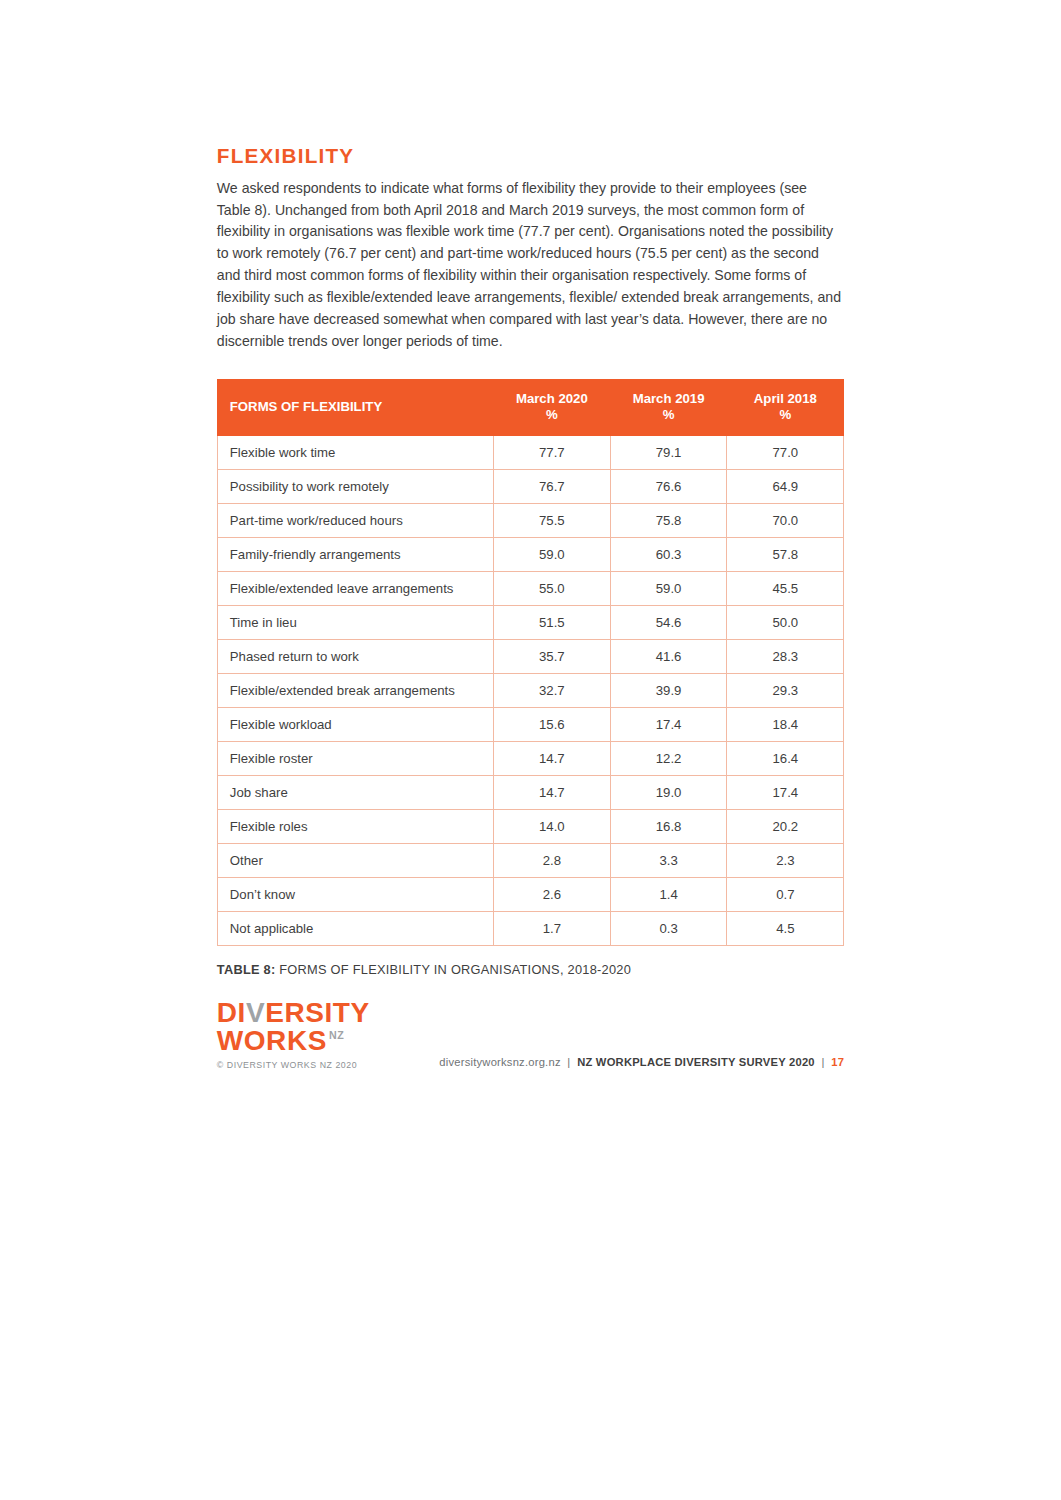Flexibility
We asked respondents to indicate what forms of flexibility they provide to their employees (see Table 8). Unchanged from both April 2018 and March 2019 surveys, the most common form of flexibility in organisations was flexible work time (77.7 per cent). Organisations noted the possibility to work remotely (76.7 per cent) and part-time work/reduced hours (75.5 per cent) as the second and third most common forms of flexibility within their organisation respectively. Some forms of flexibility such as flexible/extended leave arrangements, flexible/ extended break arrangements, and job share have decreased somewhat when compared with last year’s data. However, there are no discernible trends over longer periods of time.
| FORMS OF FLEXIBILITY | March 2020 % | March 2019 % | April 2018 % |
| --- | --- | --- | --- |
| Flexible work time | 77.7 | 79.1 | 77.0 |
| Possibility to work remotely | 76.7 | 76.6 | 64.9 |
| Part-time work/reduced hours | 75.5 | 75.8 | 70.0 |
| Family-friendly arrangements | 59.0 | 60.3 | 57.8 |
| Flexible/extended leave arrangements | 55.0 | 59.0 | 45.5 |
| Time in lieu | 51.5 | 54.6 | 50.0 |
| Phased return to work | 35.7 | 41.6 | 28.3 |
| Flexible/extended break arrangements | 32.7 | 39.9 | 29.3 |
| Flexible workload | 15.6 | 17.4 | 18.4 |
| Flexible roster | 14.7 | 12.2 | 16.4 |
| Job share | 14.7 | 19.0 | 17.4 |
| Flexible roles | 14.0 | 16.8 | 20.2 |
| Other | 2.8 | 3.3 | 2.3 |
| Don’t know | 2.6 | 1.4 | 0.7 |
| Not applicable | 1.7 | 0.3 | 4.5 |
TABLE 8: FORMS OF FLEXIBILITY IN ORGANISATIONS, 2018-2020
DIVERSITY
WORKSNZ
© Diversity Works NZ 2020
diversityworksnz.org.nz | NZ WORKPLACE DIVERSITY SURVEY 2020 | 17